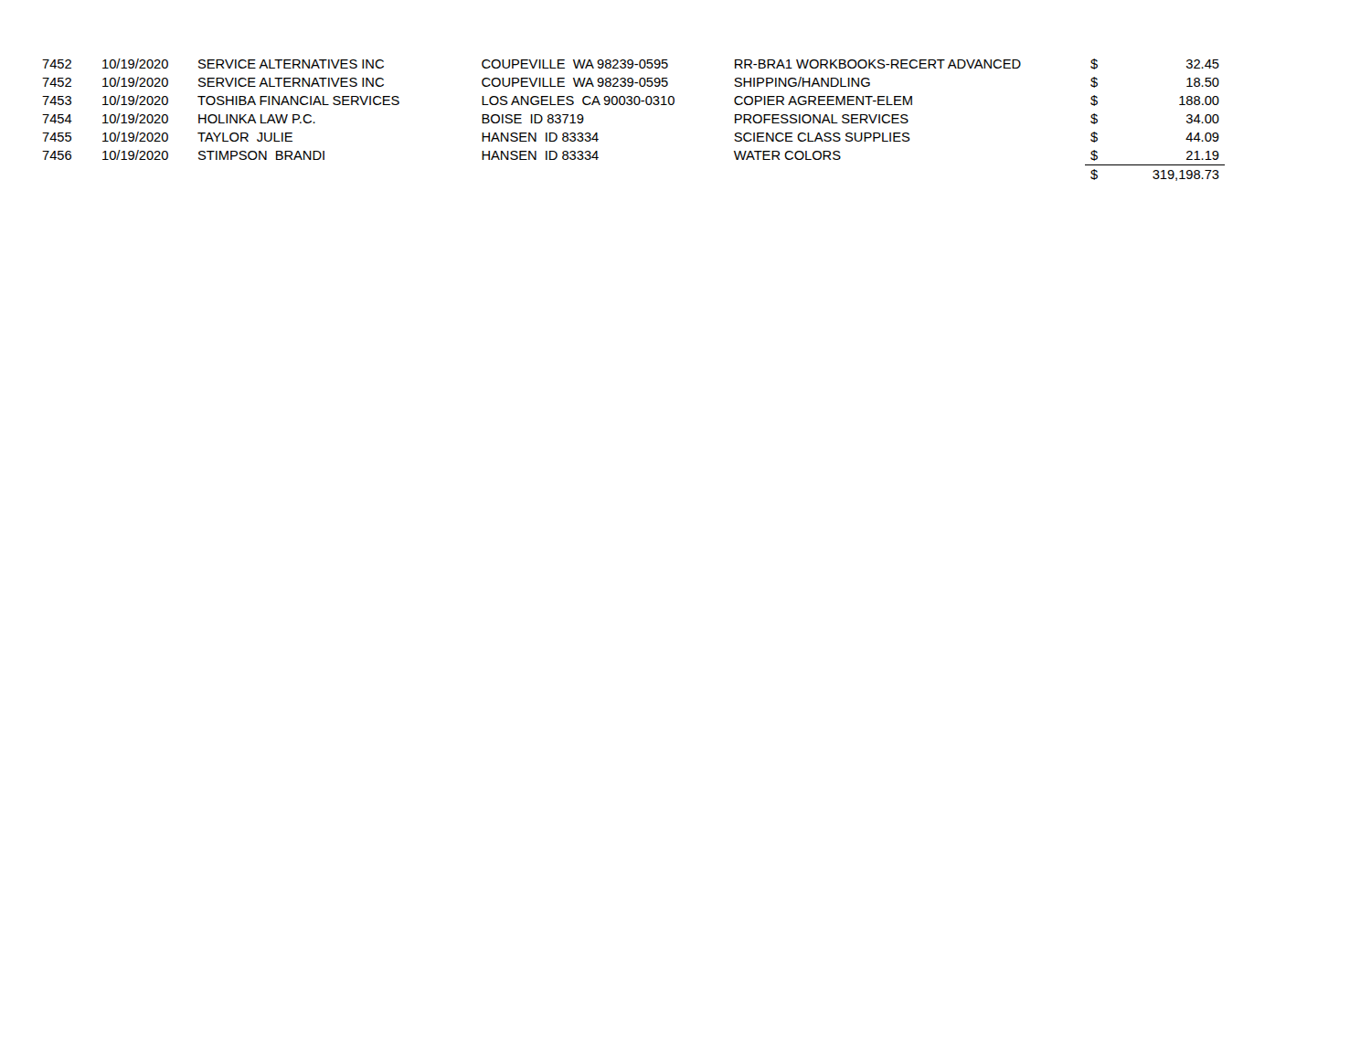| 7452 | 10/19/2020 | SERVICE ALTERNATIVES INC | COUPEVILLE WA 98239-0595 | RR-BRA1 WORKBOOKS-RECERT ADVANCED | $ | 32.45 |
| 7452 | 10/19/2020 | SERVICE ALTERNATIVES INC | COUPEVILLE WA 98239-0595 | SHIPPING/HANDLING | $ | 18.50 |
| 7453 | 10/19/2020 | TOSHIBA FINANCIAL SERVICES | LOS ANGELES CA 90030-0310 | COPIER AGREEMENT-ELEM | $ | 188.00 |
| 7454 | 10/19/2020 | HOLINKA LAW P.C. | BOISE ID 83719 | PROFESSIONAL SERVICES | $ | 34.00 |
| 7455 | 10/19/2020 | TAYLOR JULIE | HANSEN ID 83334 | SCIENCE CLASS SUPPLIES | $ | 44.09 |
| 7456 | 10/19/2020 | STIMPSON BRANDI | HANSEN ID 83334 | WATER COLORS | $ | 21.19 |
| | | | | | $ | 319,198.73 |